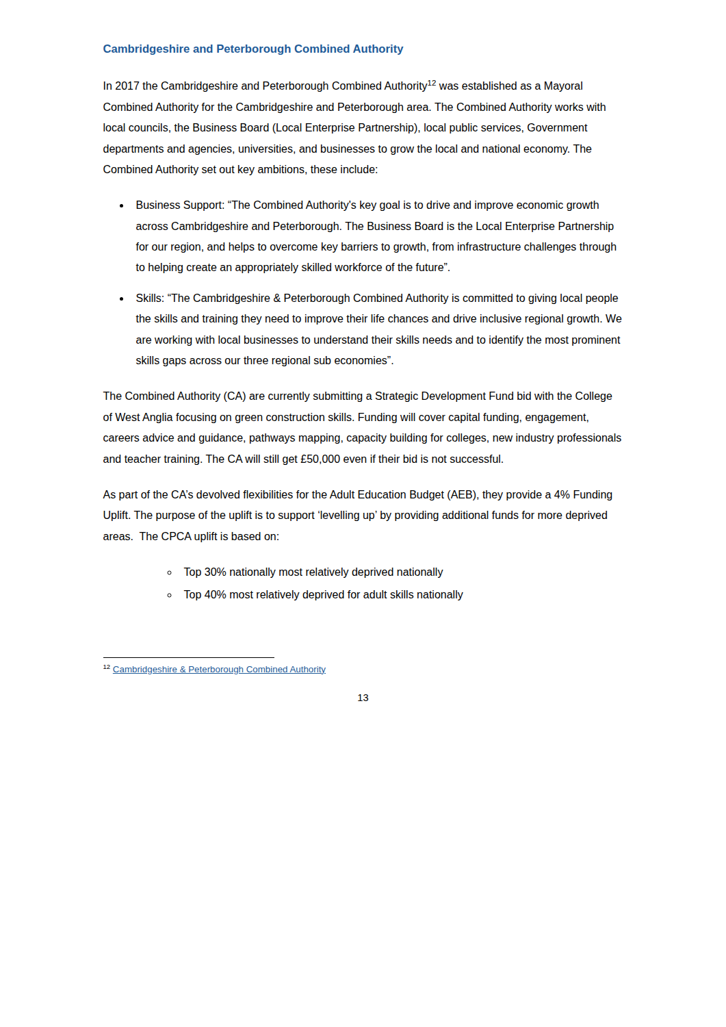Cambridgeshire and Peterborough Combined Authority
In 2017 the Cambridgeshire and Peterborough Combined Authority12 was established as a Mayoral Combined Authority for the Cambridgeshire and Peterborough area. The Combined Authority works with local councils, the Business Board (Local Enterprise Partnership), local public services, Government departments and agencies, universities, and businesses to grow the local and national economy. The Combined Authority set out key ambitions, these include:
Business Support: “The Combined Authority's key goal is to drive and improve economic growth across Cambridgeshire and Peterborough. The Business Board is the Local Enterprise Partnership for our region, and helps to overcome key barriers to growth, from infrastructure challenges through to helping create an appropriately skilled workforce of the future”.
Skills: “The Cambridgeshire & Peterborough Combined Authority is committed to giving local people the skills and training they need to improve their life chances and drive inclusive regional growth. We are working with local businesses to understand their skills needs and to identify the most prominent skills gaps across our three regional sub economies”.
The Combined Authority (CA) are currently submitting a Strategic Development Fund bid with the College of West Anglia focusing on green construction skills. Funding will cover capital funding, engagement, careers advice and guidance, pathways mapping, capacity building for colleges, new industry professionals and teacher training. The CA will still get £50,000 even if their bid is not successful.
As part of the CA’s devolved flexibilities for the Adult Education Budget (AEB), they provide a 4% Funding Uplift. The purpose of the uplift is to support ‘levelling up’ by providing additional funds for more deprived areas. The CPCA uplift is based on:
Top 30% nationally most relatively deprived nationally
Top 40% most relatively deprived for adult skills nationally
12 Cambridgeshire & Peterborough Combined Authority
13